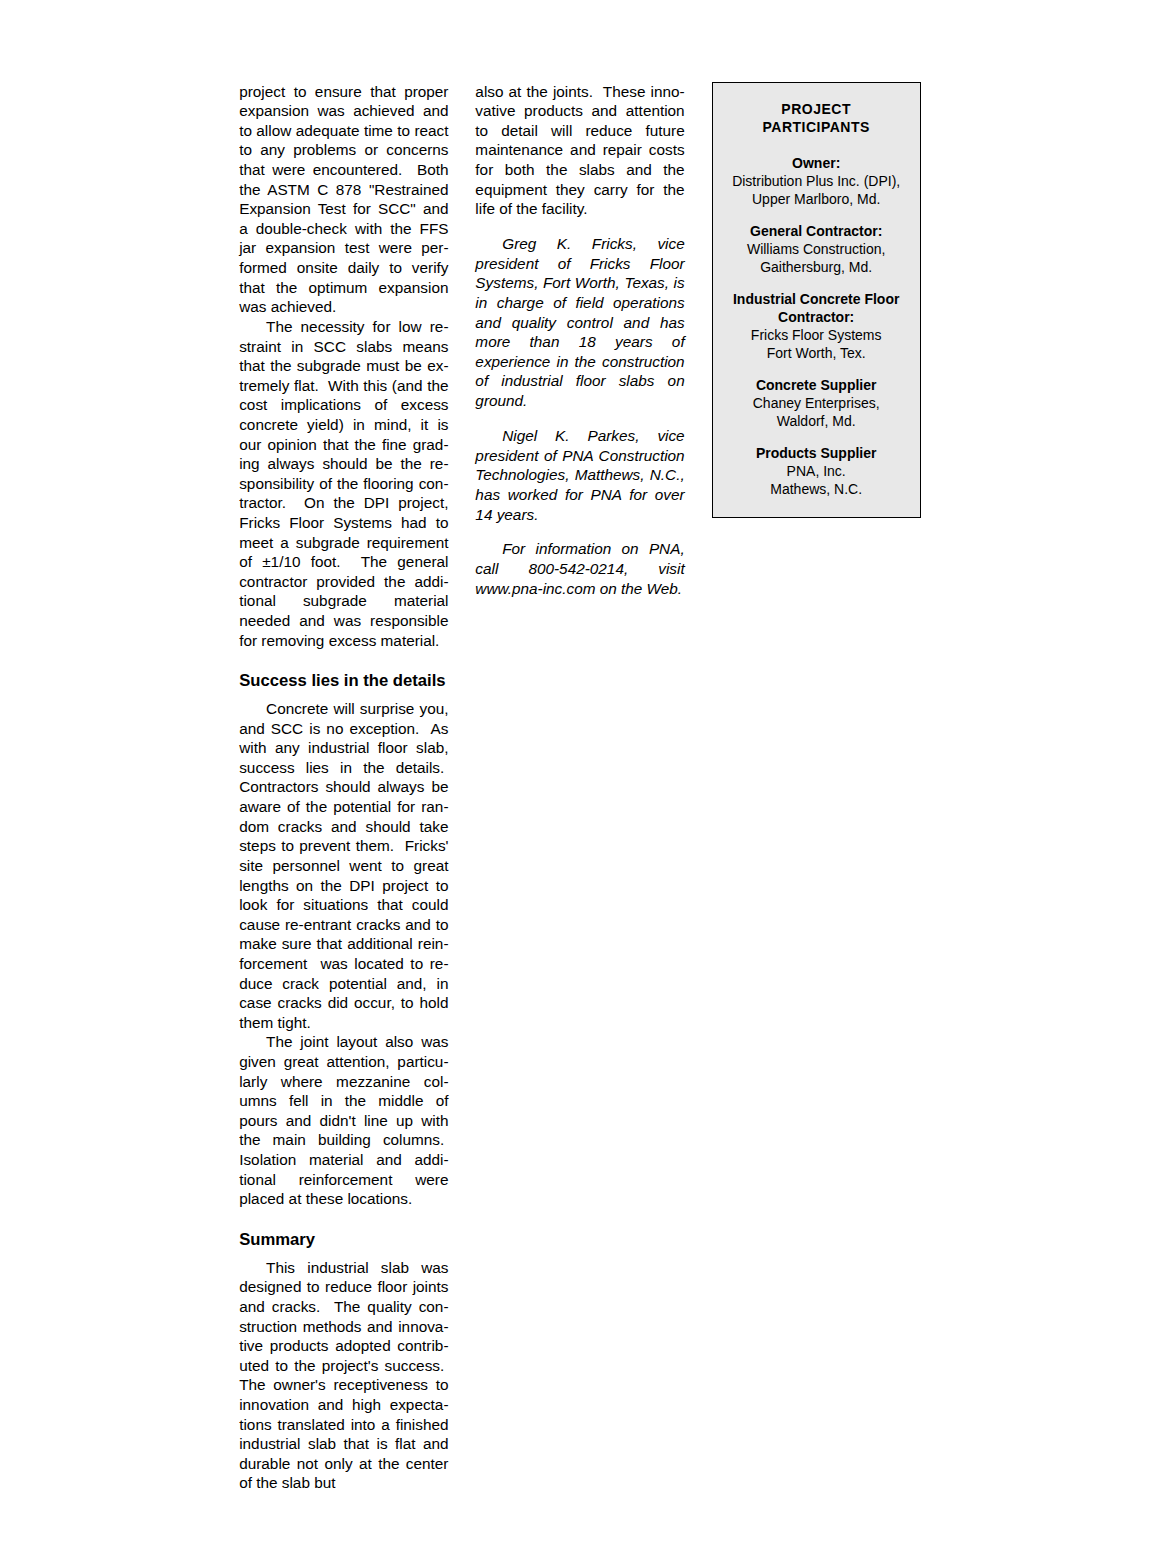project to ensure that proper expansion was achieved and to allow adequate time to react to any problems or concerns that were encountered. Both the ASTM C 878 "Restrained Expansion Test for SCC" and a double-check with the FFS jar expansion test were performed onsite daily to verify that the optimum expansion was achieved.
The necessity for low restraint in SCC slabs means that the subgrade must be extremely flat. With this (and the cost implications of excess concrete yield) in mind, it is our opinion that the fine grading always should be the responsibility of the flooring contractor. On the DPI project, Fricks Floor Systems had to meet a subgrade requirement of ±1/10 foot. The general contractor provided the additional subgrade material needed and was responsible for removing excess material.
Success lies in the details
Concrete will surprise you, and SCC is no exception. As with any industrial floor slab, success lies in the details. Contractors should always be aware of the potential for random cracks and should take steps to prevent them. Fricks' site personnel went to great lengths on the DPI project to look for situations that could cause re-entrant cracks and to make sure that additional reinforcement was located to reduce crack potential and, in case cracks did occur, to hold them tight.
The joint layout also was given great attention, particularly where mezzanine columns fell in the middle of pours and didn't line up with the main building columns. Isolation material and additional reinforcement were placed at these locations.
Summary
This industrial slab was designed to reduce floor joints and cracks. The quality construction methods and innovative products adopted contributed to the project's success. The owner's receptiveness to innovation and high expectations translated into a finished industrial slab that is flat and durable not only at the center of the slab but
also at the joints. These innovative products and attention to detail will reduce future maintenance and repair costs for both the slabs and the equipment they carry for the life of the facility.
Greg K. Fricks, vice president of Fricks Floor Systems, Fort Worth, Texas, is in charge of field operations and quality control and has more than 18 years of experience in the construction of industrial floor slabs on ground.
Nigel K. Parkes, vice president of PNA Construction Technologies, Matthews, N.C., has worked for PNA for over 14 years.
For information on PNA, call 800-542-0214, visit www.pna-inc.com on the Web.
PROJECT PARTICIPANTS
Owner:
Distribution Plus Inc. (DPI), Upper Marlboro, Md.
General Contractor:
Williams Construction, Gaithersburg, Md.
Industrial Concrete Floor Contractor:
Fricks Floor Systems
Fort Worth, Tex.
Concrete Supplier
Chaney Enterprises, Waldorf, Md.
Products Supplier
PNA, Inc.
Mathews, N.C.